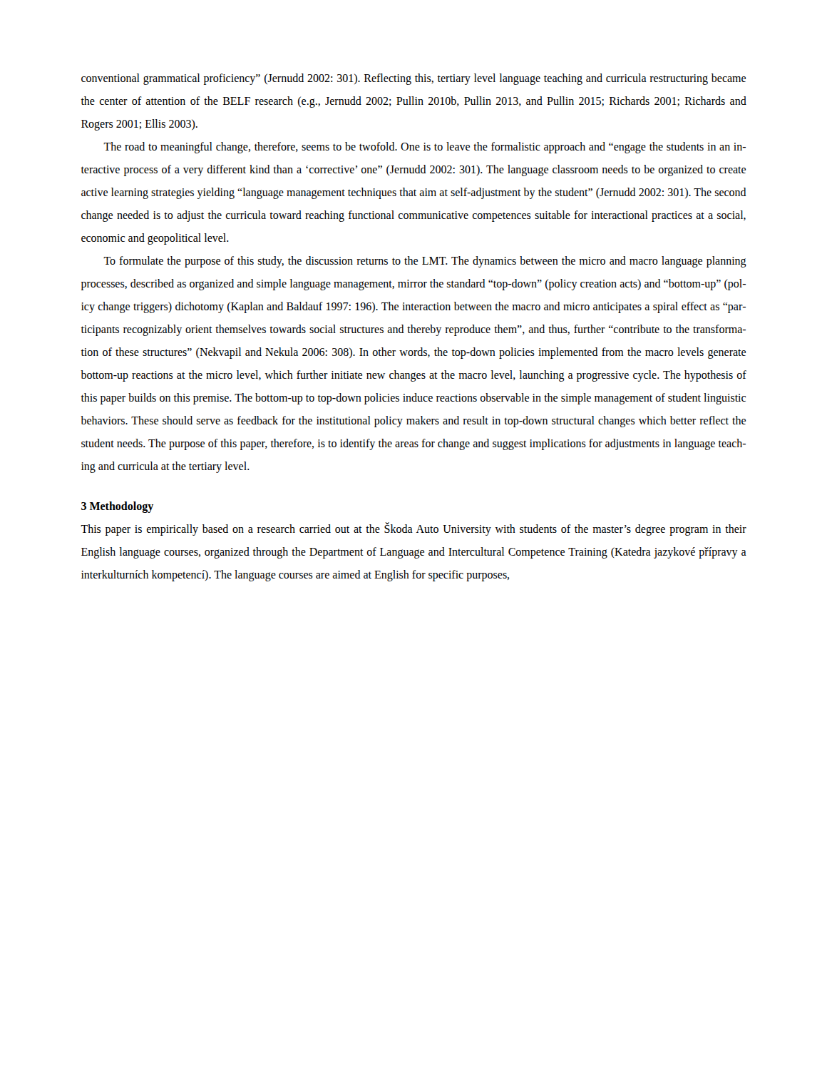conventional grammatical proficiency” (Jernudd 2002: 301). Reflecting this, tertiary level language teaching and curricula restructuring became the center of attention of the BELF research (e.g., Jernudd 2002; Pullin 2010b, Pullin 2013, and Pullin 2015; Richards 2001; Richards and Rogers 2001; Ellis 2003).
The road to meaningful change, therefore, seems to be twofold. One is to leave the formalistic approach and “engage the students in an interactive process of a very different kind than a ‘corrective’ one” (Jernudd 2002: 301). The language classroom needs to be organized to create active learning strategies yielding “language management techniques that aim at self-adjustment by the student” (Jernudd 2002: 301). The second change needed is to adjust the curricula toward reaching functional communicative competences suitable for interactional practices at a social, economic and geopolitical level.
To formulate the purpose of this study, the discussion returns to the LMT. The dynamics between the micro and macro language planning processes, described as organized and simple language management, mirror the standard “top-down” (policy creation acts) and “bottom-up” (policy change triggers) dichotomy (Kaplan and Baldauf 1997: 196). The interaction between the macro and micro anticipates a spiral effect as “participants recognizably orient themselves towards social structures and thereby reproduce them”, and thus, further “contribute to the transformation of these structures” (Nekvapil and Nekula 2006: 308). In other words, the top-down policies implemented from the macro levels generate bottom-up reactions at the micro level, which further initiate new changes at the macro level, launching a progressive cycle. The hypothesis of this paper builds on this premise. The bottom-up to top-down policies induce reactions observable in the simple management of student linguistic behaviors. These should serve as feedback for the institutional policy makers and result in top-down structural changes which better reflect the student needs. The purpose of this paper, therefore, is to identify the areas for change and suggest implications for adjustments in language teaching and curricula at the tertiary level.
3 Methodology
This paper is empirically based on a research carried out at the Škoda Auto University with students of the master’s degree program in their English language courses, organized through the Department of Language and Intercultural Competence Training (Katedra jazykové přípravy a interkulturních kompetencí). The language courses are aimed at English for specific purposes,